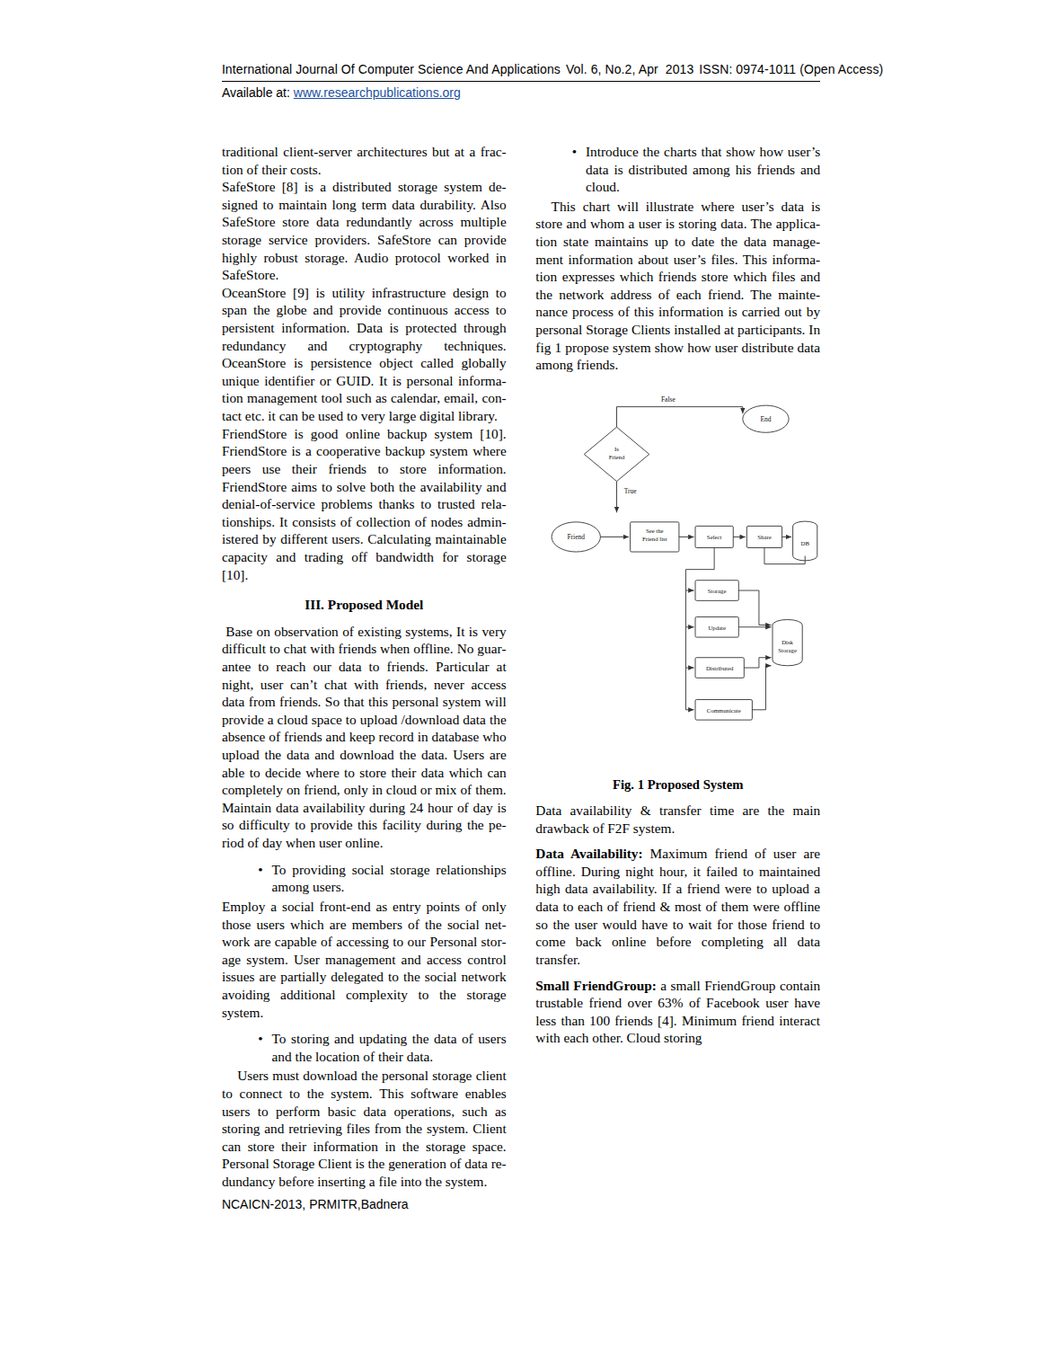International Journal Of Computer Science And Applications Vol. 6, No.2, Apr 2013 ISSN: 0974-1011 (Open Access)
Available at: www.researchpublications.org
traditional client-server architectures but at a fraction of their costs.
SafeStore [8] is a distributed storage system designed to maintain long term data durability. Also SafeStore store data redundantly across multiple storage service providers. SafeStore can provide highly robust storage. Audio protocol worked in SafeStore.
OceanStore [9] is utility infrastructure design to span the globe and provide continuous access to persistent information. Data is protected through redundancy and cryptography techniques. OceanStore is persistence object called globally unique identifier or GUID. It is personal information management tool such as calendar, email, contact etc. it can be used to very large digital library.
FriendStore is good online backup system [10]. FriendStore is a cooperative backup system where peers use their friends to store information. FriendStore aims to solve both the availability and denial-of-service problems thanks to trusted relationships. It consists of collection of nodes administered by different users. Calculating maintainable capacity and trading off bandwidth for storage [10].
III. Proposed Model
Base on observation of existing systems, It is very difficult to chat with friends when offline. No guarantee to reach our data to friends. Particular at night, user can’t chat with friends, never access data from friends. So that this personal system will provide a cloud space to upload /download data the absence of friends and keep record in database who upload the data and download the data. Users are able to decide where to store their data which can completely on friend, only in cloud or mix of them. Maintain data availability during 24 hour of day is so difficulty to provide this facility during the period of day when user online.
To providing social storage relationships among users.
Employ a social front-end as entry points of only those users which are members of the social network are capable of accessing to our Personal storage system. User management and access control issues are partially delegated to the social network avoiding additional complexity to the storage system.
To storing and updating the data of users and the location of their data.
Users must download the personal storage client to connect to the system. This software enables users to perform basic data operations, such as storing and retrieving files from the system. Client can store their information in the storage space. Personal Storage Client is the generation of data redundancy before inserting a file into the system.
Introduce the charts that show how user’s data is distributed among his friends and cloud.
This chart will illustrate where user’s data is store and whom a user is storing data. The application state maintains up to date the data management information about user’s files. This information expresses which friends store which files and the network address of each friend. The maintenance process of this information is carried out by personal Storage Clients installed at participants. In fig 1 propose system show how user distribute data among friends.
False End Is Friend True Friend See the Friend list Select Share DB Disk Storage Storage Update Distributed Communicate
Fig. 1 Proposed System
Data availability & transfer time are the main drawback of F2F system.
Data Availability: Maximum friend of user are offline. During night hour, it failed to maintained high data availability. If a friend were to upload a data to each of friend & most of them were offline so the user would have to wait for those friend to come back online before completing all data transfer.
Small FriendGroup: a small FriendGroup contain trustable friend over 63% of Facebook user have less than 100 friends [4]. Minimum friend interact with each other. Cloud storing
NCAICN-2013, PRMITR,Badnera